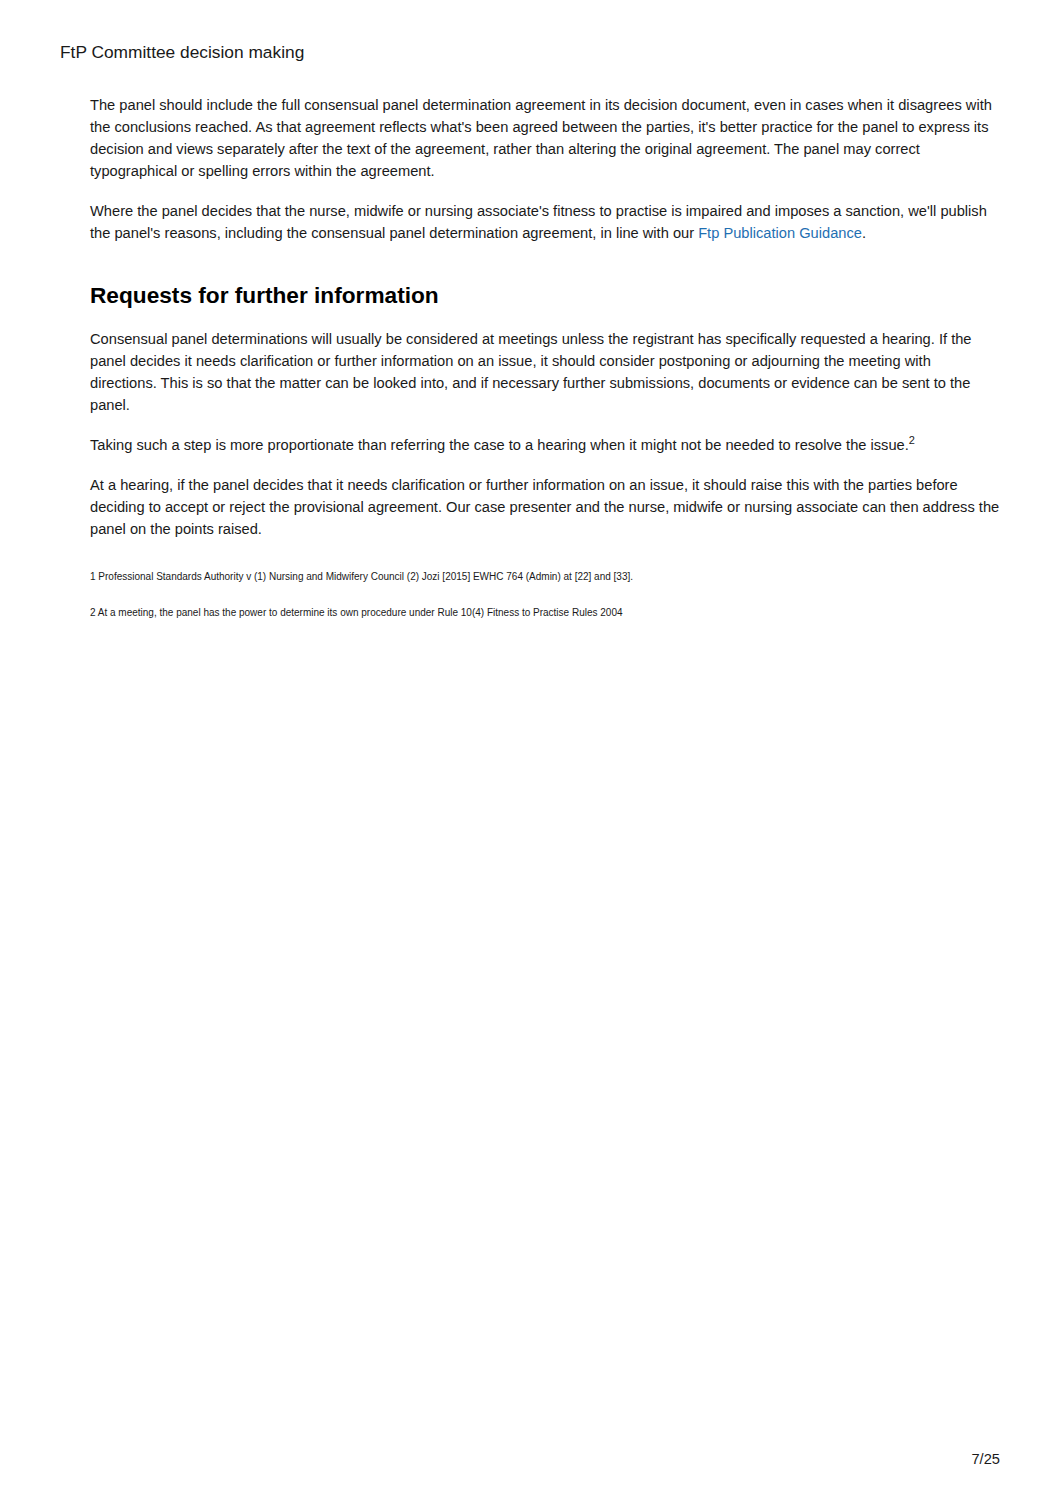FtP Committee decision making
The panel should include the full consensual panel determination agreement in its decision document, even in cases when it disagrees with the conclusions reached. As that agreement reflects what's been agreed between the parties, it's better practice for the panel to express its decision and views separately after the text of the agreement, rather than altering the original agreement. The panel may correct typographical or spelling errors within the agreement.
Where the panel decides that the nurse, midwife or nursing associate's fitness to practise is impaired and imposes a sanction, we'll publish the panel's reasons, including the consensual panel determination agreement, in line with our Ftp Publication Guidance.
Requests for further information
Consensual panel determinations will usually be considered at meetings unless the registrant has specifically requested a hearing. If the panel decides it needs clarification or further information on an issue, it should consider postponing or adjourning the meeting with directions. This is so that the matter can be looked into, and if necessary further submissions, documents or evidence can be sent to the panel.
Taking such a step is more proportionate than referring the case to a hearing when it might not be needed to resolve the issue.2
At a hearing, if the panel decides that it needs clarification or further information on an issue, it should raise this with the parties before deciding to accept or reject the provisional agreement. Our case presenter and the nurse, midwife or nursing associate can then address the panel on the points raised.
1 Professional Standards Authority v (1) Nursing and Midwifery Council (2) Jozi [2015] EWHC 764 (Admin) at [22] and [33].
2 At a meeting, the panel has the power to determine its own procedure under Rule 10(4) Fitness to Practise Rules 2004
7/25